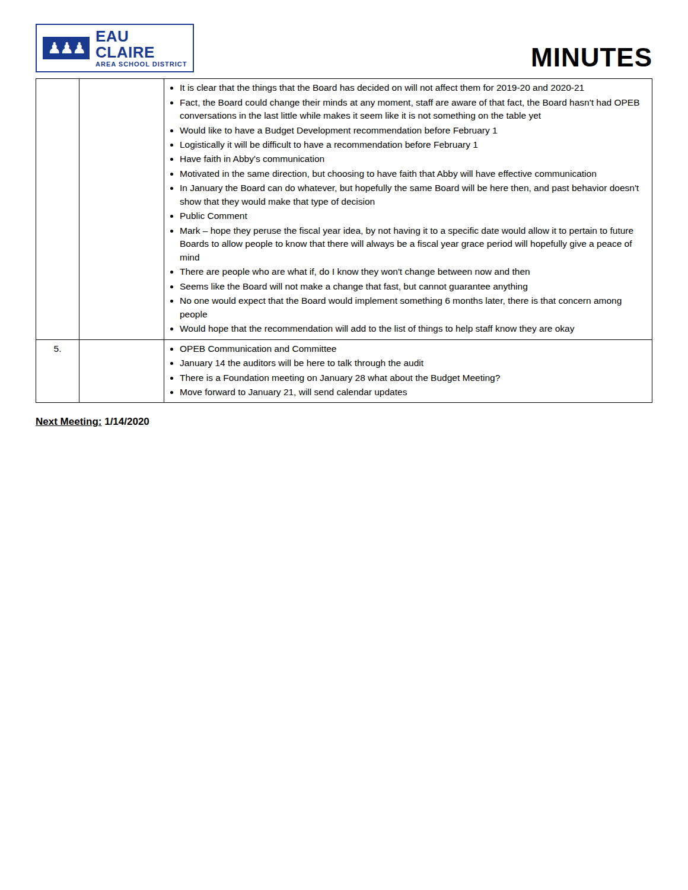♟♟♟
EAU
CLAIRE
AREA SCHOOL DISTRICT
MINUTES
| | | It is clear that the things that the Board has decided on will not affect them for 2019-20 and 2020-21 Fact, the Board could change their minds at any moment, staff are aware of that fact, the Board hasn't had OPEB conversations in the last little while makes it seem like it is not something on the table yet Would like to have a Budget Development recommendation before February 1 Logistically it will be difficult to have a recommendation before February 1 Have faith in Abby's communication Motivated in the same direction, but choosing to have faith that Abby will have effective communication In January the Board can do whatever, but hopefully the same Board will be here then, and past behavior doesn't show that they would make that type of decision Public Comment Mark – hope they peruse the fiscal year idea, by not having it to a specific date would allow it to pertain to future Boards to allow people to know that there will always be a fiscal year grace period will hopefully give a peace of mind There are people who are what if, do I know they won't change between now and then Seems like the Board will not make a change that fast, but cannot guarantee anything No one would expect that the Board would implement something 6 months later, there is that concern among people Would hope that the recommendation will add to the list of things to help staff know they are okay |
| 5. | | OPEB Communication and Committee January 14 the auditors will be here to talk through the audit There is a Foundation meeting on January 28 what about the Budget Meeting? Move forward to January 21, will send calendar updates |
Next Meeting: 1/14/2020